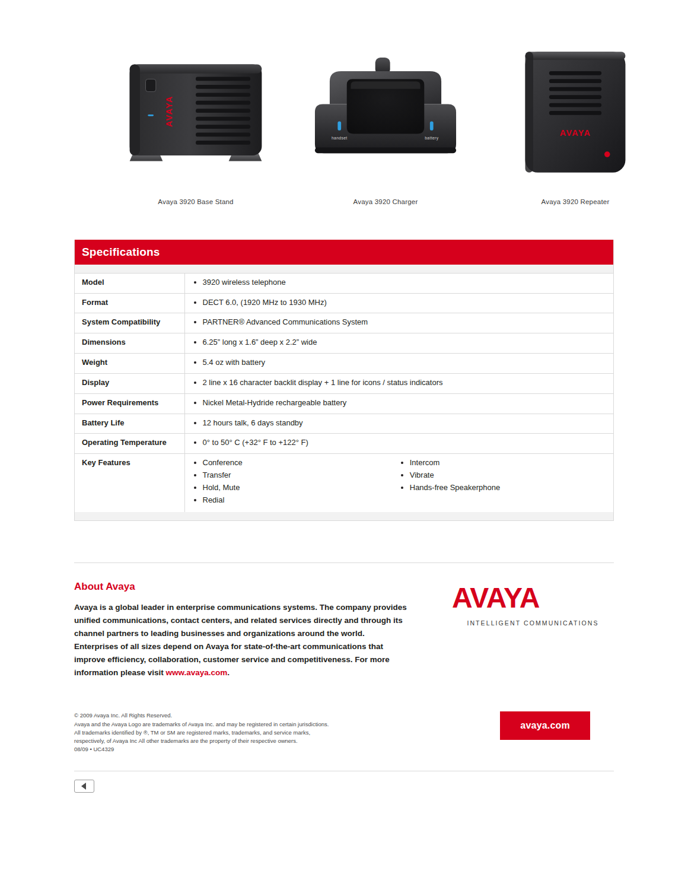AVAYA
Avaya 3920 Base Stand
handset battery
Avaya 3920 Charger
AVAYA
Avaya 3920 Repeater
Specifications
| Model | 3920 wireless telephone |
| Format | DECT 6.0, (1920 MHz to 1930 MHz) |
| System Compatibility | PARTNER® Advanced Communications System |
| Dimensions | 6.25” long x 1.6” deep x 2.2” wide |
| Weight | 5.4 oz with battery |
| Display | 2 line x 16 character backlit display + 1 line for icons / status indicators |
| Power Requirements | Nickel Metal-Hydride rechargeable battery |
| Battery Life | 12 hours talk, 6 days standby |
| Operating Temperature | 0° to 50° C (+32° F to +122° F) |
| Key Features | Conference Transfer Hold, Mute Redial Intercom Vibrate Hands-free Speakerphone |
About Avaya
Avaya is a global leader in enterprise communications systems. The company provides unified communications, contact centers, and related services directly and through its channel partners to leading businesses and organizations around the world. Enterprises of all sizes depend on Avaya for state-of-the-art communications that improve efficiency, collaboration, customer service and competitiveness. For more information please visit www.avaya.com.
AVAYA
INTELLIGENT COMMUNICATIONS
© 2009 Avaya Inc. All Rights Reserved.
Avaya and the Avaya Logo are trademarks of Avaya Inc. and may be registered in certain jurisdictions.
All trademarks identified by ®, TM or SM are registered marks, trademarks, and service marks,
respectively, of Avaya Inc All other trademarks are the property of their respective owners.
08/09 • UC4329
avaya.com